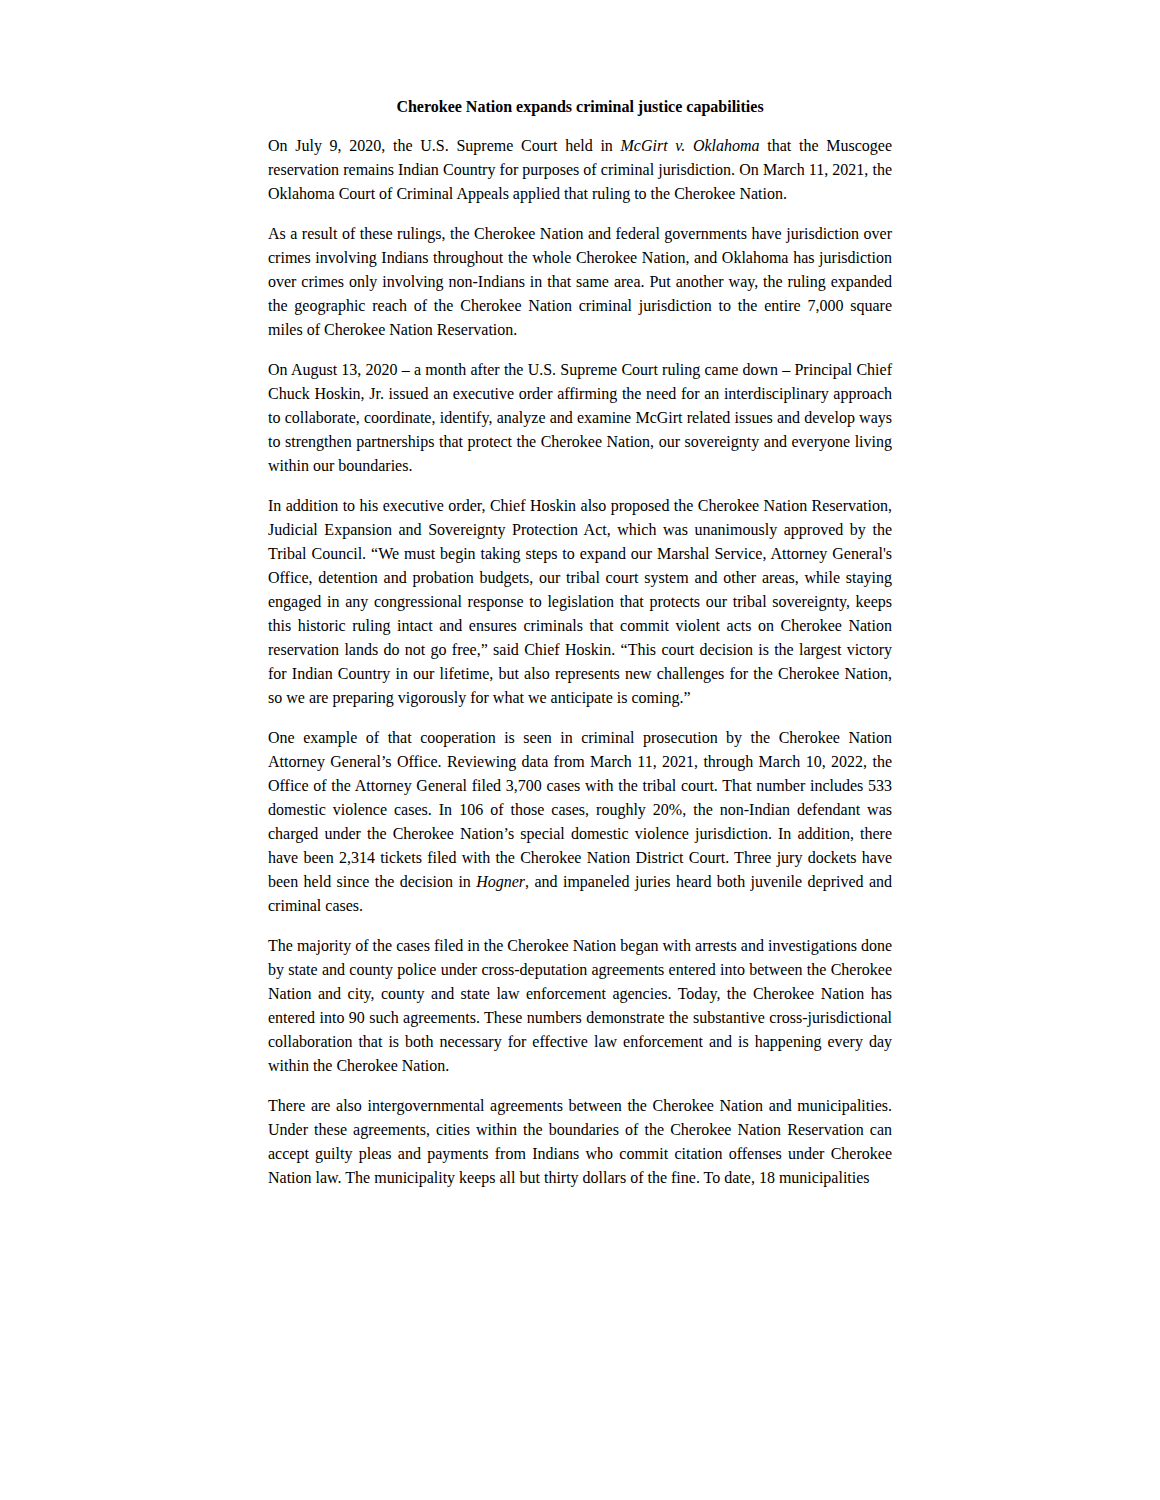Cherokee Nation expands criminal justice capabilities
On July 9, 2020, the U.S. Supreme Court held in McGirt v. Oklahoma that the Muscogee reservation remains Indian Country for purposes of criminal jurisdiction. On March 11, 2021, the Oklahoma Court of Criminal Appeals applied that ruling to the Cherokee Nation.
As a result of these rulings, the Cherokee Nation and federal governments have jurisdiction over crimes involving Indians throughout the whole Cherokee Nation, and Oklahoma has jurisdiction over crimes only involving non-Indians in that same area. Put another way, the ruling expanded the geographic reach of the Cherokee Nation criminal jurisdiction to the entire 7,000 square miles of Cherokee Nation Reservation.
On August 13, 2020 – a month after the U.S. Supreme Court ruling came down – Principal Chief Chuck Hoskin, Jr. issued an executive order affirming the need for an interdisciplinary approach to collaborate, coordinate, identify, analyze and examine McGirt related issues and develop ways to strengthen partnerships that protect the Cherokee Nation, our sovereignty and everyone living within our boundaries.
In addition to his executive order, Chief Hoskin also proposed the Cherokee Nation Reservation, Judicial Expansion and Sovereignty Protection Act, which was unanimously approved by the Tribal Council. “We must begin taking steps to expand our Marshal Service, Attorney General's Office, detention and probation budgets, our tribal court system and other areas, while staying engaged in any congressional response to legislation that protects our tribal sovereignty, keeps this historic ruling intact and ensures criminals that commit violent acts on Cherokee Nation reservation lands do not go free,” said Chief Hoskin. “This court decision is the largest victory for Indian Country in our lifetime, but also represents new challenges for the Cherokee Nation, so we are preparing vigorously for what we anticipate is coming.”
One example of that cooperation is seen in criminal prosecution by the Cherokee Nation Attorney General’s Office. Reviewing data from March 11, 2021, through March 10, 2022, the Office of the Attorney General filed 3,700 cases with the tribal court. That number includes 533 domestic violence cases. In 106 of those cases, roughly 20%, the non-Indian defendant was charged under the Cherokee Nation’s special domestic violence jurisdiction. In addition, there have been 2,314 tickets filed with the Cherokee Nation District Court. Three jury dockets have been held since the decision in Hogner, and impaneled juries heard both juvenile deprived and criminal cases.
The majority of the cases filed in the Cherokee Nation began with arrests and investigations done by state and county police under cross-deputation agreements entered into between the Cherokee Nation and city, county and state law enforcement agencies. Today, the Cherokee Nation has entered into 90 such agreements. These numbers demonstrate the substantive cross-jurisdictional collaboration that is both necessary for effective law enforcement and is happening every day within the Cherokee Nation.
There are also intergovernmental agreements between the Cherokee Nation and municipalities. Under these agreements, cities within the boundaries of the Cherokee Nation Reservation can accept guilty pleas and payments from Indians who commit citation offenses under Cherokee Nation law. The municipality keeps all but thirty dollars of the fine. To date, 18 municipalities